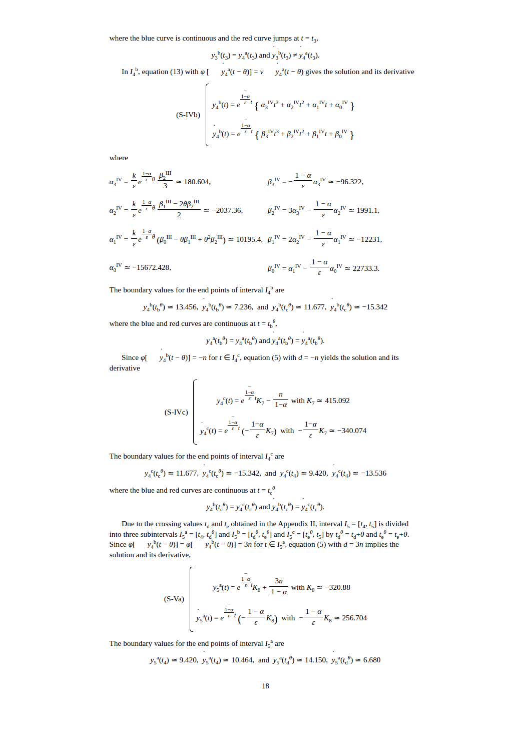where the blue curve is continuous and the red curve jumps at t = t3,
y3b(t3) = y4a(t3) and y3b(t3) ≠ y4a(t3).
In I4b, equation (13) with φ [y4a(t − θ)] = νy4a(t − θ) gives the solution and its derivative
(S-IVb)
y4b(t) = e−1−α ε t { α3IVt3 + α2IVt2 + α1IVt + α0IV }
y4b(t) = e−1−α ε t { β3IVt3 + β2IVt2 + β1IVt + β0IV }
where
α3IV = kε e 1−α ε θ β2III 3 ≃ 180.604,
β3IV = −1 − α ε α3IV ≃ −96.322,
α2IV = kε e 1−α ε θ β1III − 2θβ2III 2 ≃ −2037.36,
β2IV = 3α3IV − 1 − α ε α2IV ≃ 1991.1,
α1IV = kε e 1−α ε θ (β0III − θβ1III + θ2β2III) ≃ 10195.4,
β1IV = 2α2IV − 1 − α ε α1IV ≃ −12231,
α0IV ≃ −15672.428,
β0IV = α1IV − 1 − α ε α0IV ≃ 22733.3.
The boundary values for the end points of interval I4b are
y4b(tbθ) ≃ 13.456, y4b(tbθ) ≃ 7.236, and y4b(tcθ) ≃ 11.677, y4b(tcθ) ≃ −15.342
where the blue and red curves are continuous at t = tbθ,
y4a(tbθ) = y4a(tbθ) and y4a(tbθ) = y4a(tbθ).
Since φ[y4b(t − θ)] = −n for t ∈ I4c, equation (5) with d = −n yields the solution and its derivative
(S-IVc)
y4c(t) = e−1−α ε tK7 − n 1−α with K7 ≃ 415.092
y4c(t) = e−1−α ε t (−1−α ε K7) with −1−α ε K7 ≃ −340.074
The boundary values for the end points of interval I4c are
y4c(tcθ) ≃ 11.677, y4c(tcθ) ≃ −15.342, and y4c(t4) ≃ 9.420, y4c(t4) ≃ −13.536
where the blue and red curves are continuous at t = tcθ
y4b(tcθ) = y4c(tcθ) and y4b(tcθ) = y4c(tcθ).
Due to the crossing values td and te obtained in the Appendix II, interval I5 = [t4, t5] is divided into three subintervals I5a = [t4, tdθ] and I5b = [tdθ, teθ] and I5c = [teθ, t5] by tdθ = td+θ and teθ = te+θ. Since φ[y4b(t − θ)] = φ[y4b(t − θ)] = 3n for t ∈ I5a, equation (5) with d = 3n implies the solution and its derivative,
(S-Va)
y5a(t) = e−1−α ε tK8 + 3n 1 − α with K8 ≃ −320.88
y5a(t) = e−1−α ε t (−1 − α ε K8) with −1 − α ε K8 ≃ 256.704
The boundary values for the end points of interval I5a are
y5a(t4) ≃ 9.420, y5a(t4) ≃ 10.464, and y5a(tdθ) ≃ 14.150, y5a(tdθ) ≃ 6.680
18